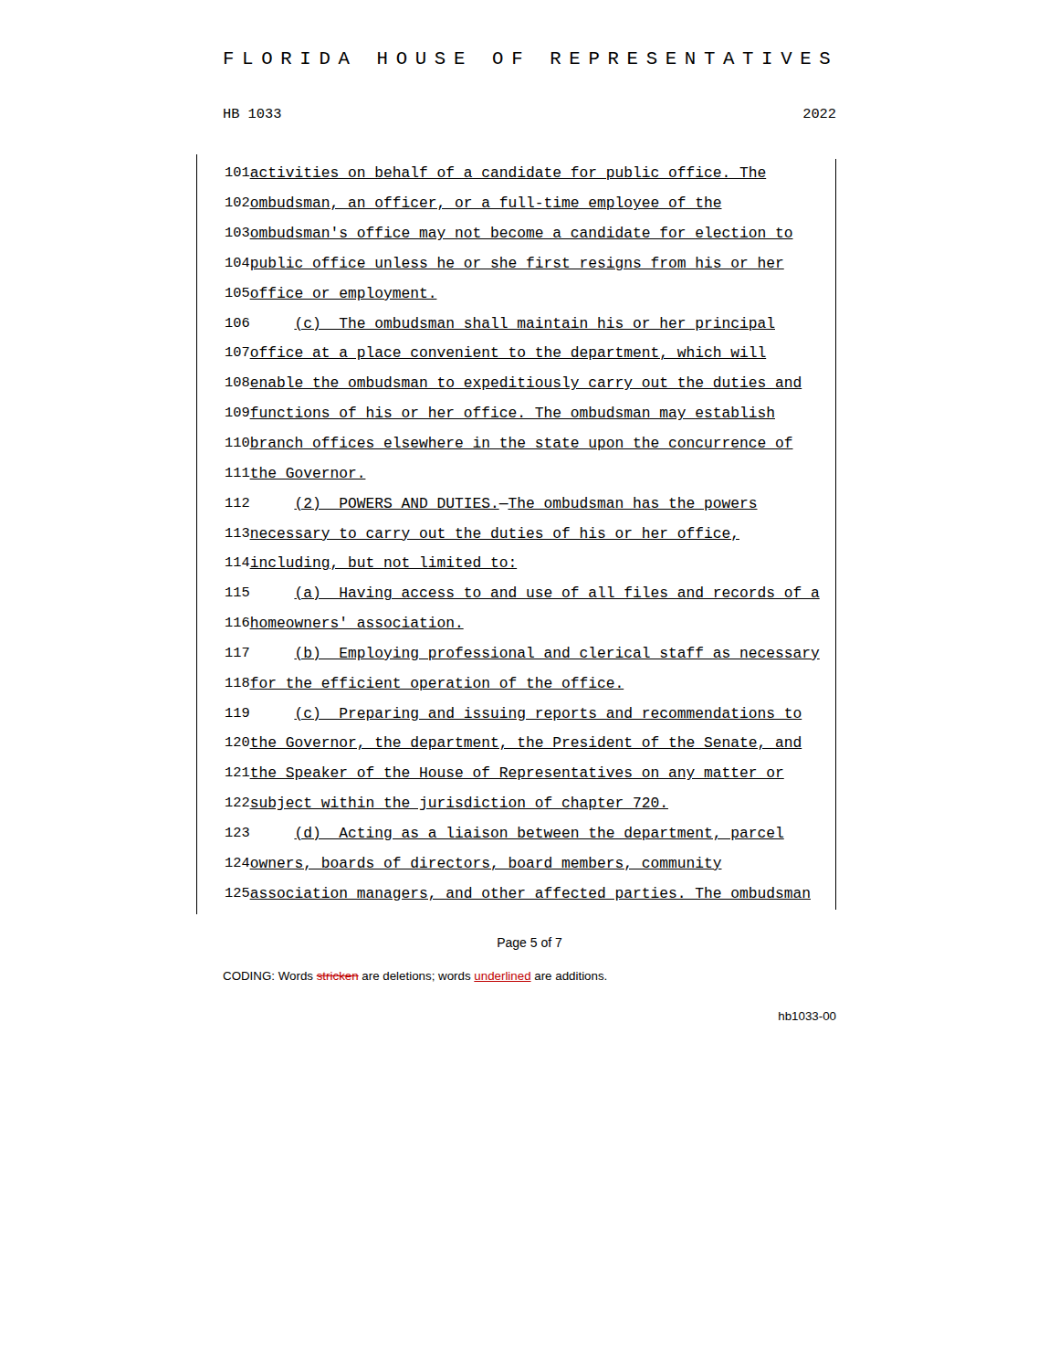FLORIDA HOUSE OF REPRESENTATIVES
HB 1033 2022
| 101 | activities on behalf of a candidate for public office. The |
| 102 | ombudsman, an officer, or a full-time employee of the |
| 103 | ombudsman's office may not become a candidate for election to |
| 104 | public office unless he or she first resigns from his or her |
| 105 | office or employment. |
| 106 | (c) The ombudsman shall maintain his or her principal |
| 107 | office at a place convenient to the department, which will |
| 108 | enable the ombudsman to expeditiously carry out the duties and |
| 109 | functions of his or her office. The ombudsman may establish |
| 110 | branch offices elsewhere in the state upon the concurrence of |
| 111 | the Governor. |
| 112 | (2) POWERS AND DUTIES. — The ombudsman has the powers |
| 113 | necessary to carry out the duties of his or her office, |
| 114 | including, but not limited to: |
| 115 | (a) Having access to and use of all files and records of a |
| 116 | homeowners' association. |
| 117 | (b) Employing professional and clerical staff as necessary |
| 118 | for the efficient operation of the office. |
| 119 | (c) Preparing and issuing reports and recommendations to |
| 120 | the Governor, the department, the President of the Senate, and |
| 121 | the Speaker of the House of Representatives on any matter or |
| 122 | subject within the jurisdiction of chapter 720. |
| 123 | (d) Acting as a liaison between the department, parcel |
| 124 | owners, boards of directors, board members, community |
| 125 | association managers, and other affected parties. The ombudsman |
Page 5 of 7
CODING: Words stricken are deletions; words underlined are additions.
hb1033-00